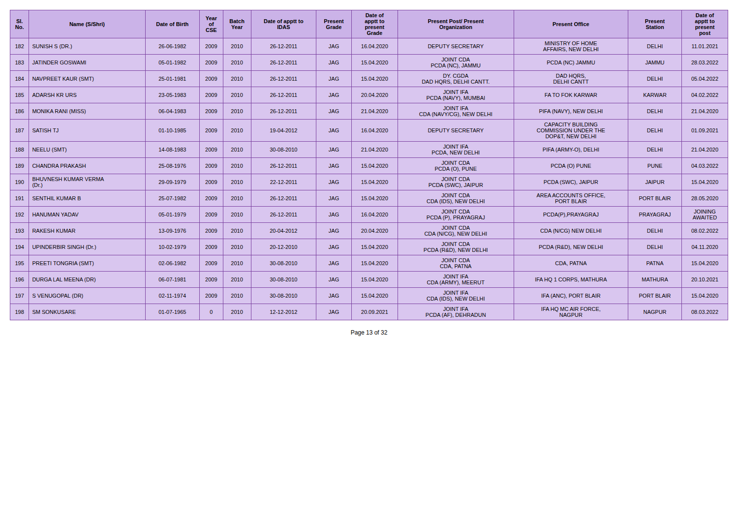| Sl. No. | Name (S/Shri) | Date of Birth | Year of CSE | Batch Year | Date of apptt to IDAS | Present Grade | Date of apptt to present Grade | Present Post/ Present Organization | Present Office | Present Station | Date of apptt to present post |
| --- | --- | --- | --- | --- | --- | --- | --- | --- | --- | --- | --- |
| 182 | SUNISH S (DR.) | 26-06-1982 | 2009 | 2010 | 26-12-2011 | JAG | 16.04.2020 | DEPUTY SECRETARY | MINISTRY OF HOME AFFAIRS, NEW DELHI | DELHI | 11.01.2021 |
| 183 | JATINDER GOSWAMI | 05-01-1982 | 2009 | 2010 | 26-12-2011 | JAG | 15.04.2020 | JOINT CDA PCDA (NC), JAMMU | PCDA (NC) JAMMU | JAMMU | 28.03.2022 |
| 184 | NAVPREET KAUR (SMT) | 25-01-1981 | 2009 | 2010 | 26-12-2011 | JAG | 15.04.2020 | DY. CGDA DAD HQRS, DELHI CANTT. | DAD HQRS, DELHI CANTT | DELHI | 05.04.2022 |
| 185 | ADARSH KR URS | 23-05-1983 | 2009 | 2010 | 26-12-2011 | JAG | 20.04.2020 | JOINT IFA PCDA (NAVY), MUMBAI | FA TO FOK KARWAR | KARWAR | 04.02.2022 |
| 186 | MONIKA RANI (MISS) | 06-04-1983 | 2009 | 2010 | 26-12-2011 | JAG | 21.04.2020 | JOINT IFA CDA (NAVY/CG), NEW DELHI | PIFA (NAVY), NEW DELHI | DELHI | 21.04.2020 |
| 187 | SATISH TJ | 01-10-1985 | 2009 | 2010 | 19-04-2012 | JAG | 16.04.2020 | DEPUTY SECRETARY | CAPACITY BUILDING COMMISSION UNDER THE DOP&T, NEW DELHI | DELHI | 01.09.2021 |
| 188 | NEELU (SMT) | 14-08-1983 | 2009 | 2010 | 30-08-2010 | JAG | 21.04.2020 | JOINT IFA PCDA, NEW DELHI | PIFA (ARMY-O), DELHI | DELHI | 21.04.2020 |
| 189 | CHANDRA PRAKASH | 25-08-1976 | 2009 | 2010 | 26-12-2011 | JAG | 15.04.2020 | JOINT CDA PCDA (O), PUNE | PCDA (O) PUNE | PUNE | 04.03.2022 |
| 190 | BHUVNESH KUMAR VERMA (Dr.) | 29-09-1979 | 2009 | 2010 | 22-12-2011 | JAG | 15.04.2020 | JOINT CDA PCDA (SWC), JAIPUR | PCDA (SWC), JAIPUR | JAIPUR | 15.04.2020 |
| 191 | SENTHIL KUMAR B | 25-07-1982 | 2009 | 2010 | 26-12-2011 | JAG | 15.04.2020 | JOINT CDA CDA (IDS), NEW DELHI | AREA ACCOUNTS OFFICE, PORT BLAIR | PORT BLAIR | 28.05.2020 |
| 192 | HANUMAN YADAV | 05-01-1979 | 2009 | 2010 | 26-12-2011 | JAG | 16.04.2020 | JOINT CDA PCDA (P), PRAYAGRAJ | PCDA(P),PRAYAGRAJ | PRAYAGRAJ | JOINING AWAITED |
| 193 | RAKESH KUMAR | 13-09-1976 | 2009 | 2010 | 20-04-2012 | JAG | 20.04.2020 | JOINT CDA CDA (N/CG), NEW DELHI | CDA (N/CG) NEW DELHI | DELHI | 08.02.2022 |
| 194 | UPINDERBIR SINGH (Dr.) | 10-02-1979 | 2009 | 2010 | 20-12-2010 | JAG | 15.04.2020 | JOINT CDA PCDA (R&D), NEW DELHI | PCDA (R&D), NEW DELHI | DELHI | 04.11.2020 |
| 195 | PREETI TONGRIA (SMT) | 02-06-1982 | 2009 | 2010 | 30-08-2010 | JAG | 15.04.2020 | JOINT CDA CDA, PATNA | CDA, PATNA | PATNA | 15.04.2020 |
| 196 | DURGA LAL MEENA (DR) | 06-07-1981 | 2009 | 2010 | 30-08-2010 | JAG | 15.04.2020 | JOINT IFA CDA (ARMY), MEERUT | IFA HQ 1 CORPS, MATHURA | MATHURA | 20.10.2021 |
| 197 | S VENUGOPAL (DR) | 02-11-1974 | 2009 | 2010 | 30-08-2010 | JAG | 15.04.2020 | JOINT IFA CDA (IDS), NEW DELHI | IFA (ANC), PORT BLAIR | PORT BLAIR | 15.04.2020 |
| 198 | SM SONKUSARE | 01-07-1965 | 0 | 2010 | 12-12-2012 | JAG | 20.09.2021 | JOINT IFA PCDA (AF), DEHRADUN | IFA HQ MC AIR FORCE, NAGPUR | NAGPUR | 08.03.2022 |
Page 13 of 32